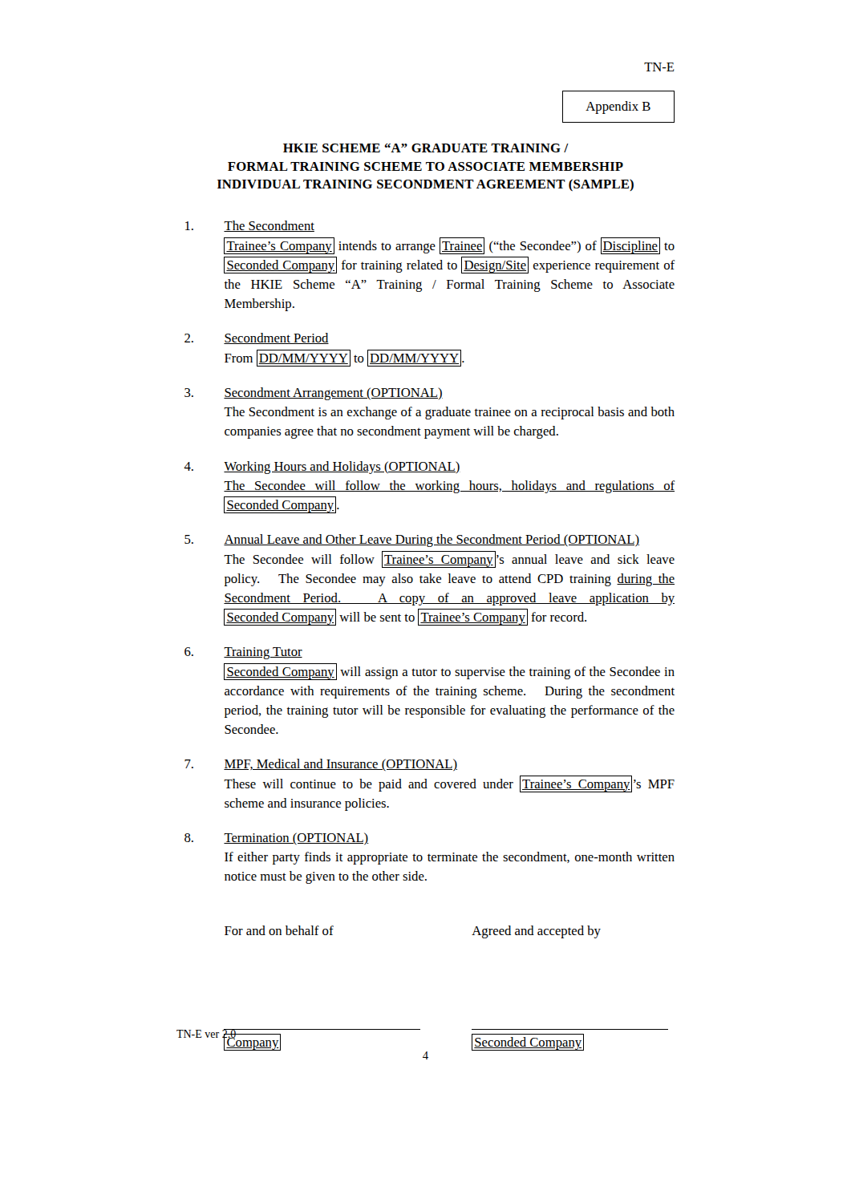TN-E
Appendix B
HKIE SCHEME “A” GRADUATE TRAINING /
FORMAL TRAINING SCHEME TO ASSOCIATE MEMBERSHIP
INDIVIDUAL TRAINING SECONDMENT AGREEMENT (SAMPLE)
1. The Secondment Trainee’s Company intends to arrange Trainee (“the Secondee”) of Discipline to Seconded Company for training related to Design/Site experience requirement of the HKIE Scheme “A” Training / Formal Training Scheme to Associate Membership.
2. Secondment Period From DD/MM/YYYY to DD/MM/YYYY.
3. Secondment Arrangement (OPTIONAL) The Secondment is an exchange of a graduate trainee on a reciprocal basis and both companies agree that no secondment payment will be charged.
4. Working Hours and Holidays (OPTIONAL) The Secondee will follow the working hours, holidays and regulations of Seconded Company.
5. Annual Leave and Other Leave During the Secondment Period (OPTIONAL) The Secondee will follow Trainee’s Company’s annual leave and sick leave policy. The Secondee may also take leave to attend CPD training during the Secondment Period. A copy of an approved leave application by Seconded Company will be sent to Trainee’s Company for record.
6. Training Tutor Seconded Company will assign a tutor to supervise the training of the Secondee in accordance with requirements of the training scheme. During the secondment period, the training tutor will be responsible for evaluating the performance of the Secondee.
7. MPF, Medical and Insurance (OPTIONAL) These will continue to be paid and covered under Trainee’s Company’s MPF scheme and insurance policies.
8. Termination (OPTIONAL) If either party finds it appropriate to terminate the secondment, one-month written notice must be given to the other side.
For and on behalf of
Agreed and accepted by
Company
Seconded Company
TN-E ver 2.0
4